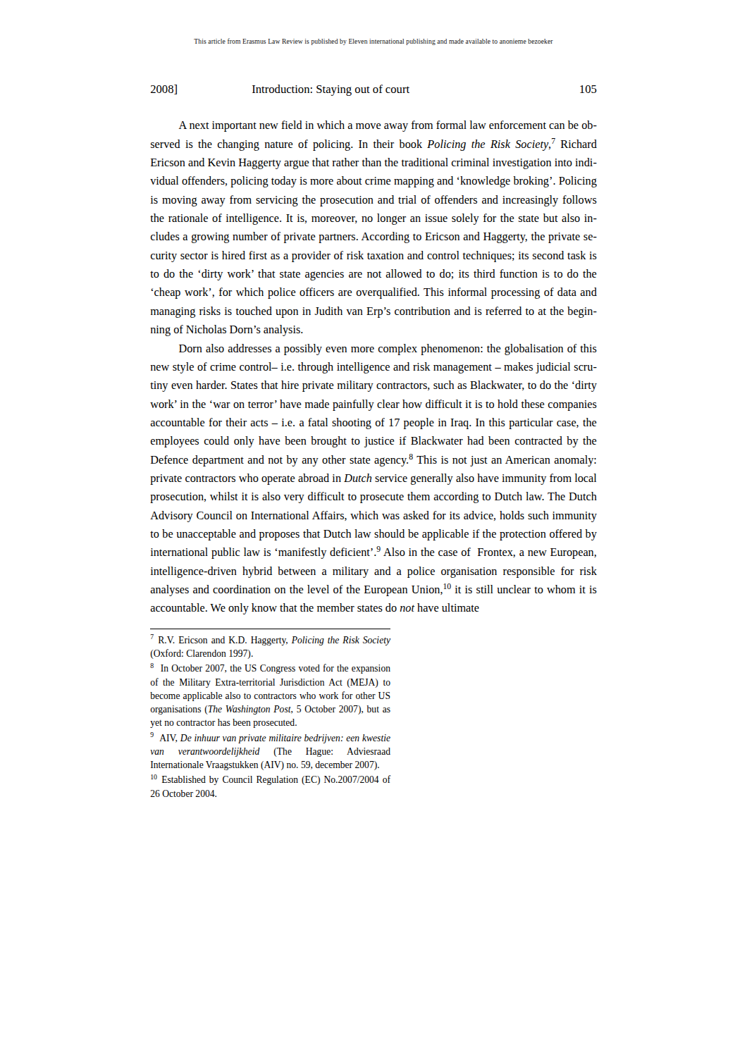This article from Erasmus Law Review is published by Eleven international publishing and made available to anonieme bezoeker
2008]
Introduction: Staying out of court
105
A next important new field in which a move away from formal law enforcement can be observed is the changing nature of policing. In their book Policing the Risk Society,7 Richard Ericson and Kevin Haggerty argue that rather than the traditional criminal investigation into individual offenders, policing today is more about crime mapping and ‘knowledge broking’. Policing is moving away from servicing the prosecution and trial of offenders and increasingly follows the rationale of intelligence. It is, moreover, no longer an issue solely for the state but also includes a growing number of private partners. According to Ericson and Haggerty, the private security sector is hired first as a provider of risk taxation and control techniques; its second task is to do the ‘dirty work’ that state agencies are not allowed to do; its third function is to do the ‘cheap work’, for which police officers are overqualified. This informal processing of data and managing risks is touched upon in Judith van Erp’s contribution and is referred to at the beginning of Nicholas Dorn’s analysis.
Dorn also addresses a possibly even more complex phenomenon: the globalisation of this new style of crime control– i.e. through intelligence and risk management – makes judicial scrutiny even harder. States that hire private military contractors, such as Blackwater, to do the ‘dirty work’ in the ‘war on terror’ have made painfully clear how difficult it is to hold these companies accountable for their acts – i.e. a fatal shooting of 17 people in Iraq. In this particular case, the employees could only have been brought to justice if Blackwater had been contracted by the Defence department and not by any other state agency.8 This is not just an American anomaly: private contractors who operate abroad in Dutch service generally also have immunity from local prosecution, whilst it is also very difficult to prosecute them according to Dutch law. The Dutch Advisory Council on International Affairs, which was asked for its advice, holds such immunity to be unacceptable and proposes that Dutch law should be applicable if the protection offered by international public law is ‘manifestly deficient’.9 Also in the case of Frontex, a new European, intelligence-driven hybrid between a military and a police organisation responsible for risk analyses and coordination on the level of the European Union,10 it is still unclear to whom it is accountable. We only know that the member states do not have ultimate
7 R.V. Ericson and K.D. Haggerty, Policing the Risk Society (Oxford: Clarendon 1997).
8 In October 2007, the US Congress voted for the expansion of the Military Extra-territorial Jurisdiction Act (MEJA) to become applicable also to contractors who work for other US organisations (The Washington Post, 5 October 2007), but as yet no contractor has been prosecuted.
9 AIV, De inhuur van private militaire bedrijven: een kwestie van verantwoordelijkheid (The Hague: Adviesraad Internationale Vraagstukken (AIV) no. 59, december 2007).
10 Established by Council Regulation (EC) No.2007/2004 of 26 October 2004.